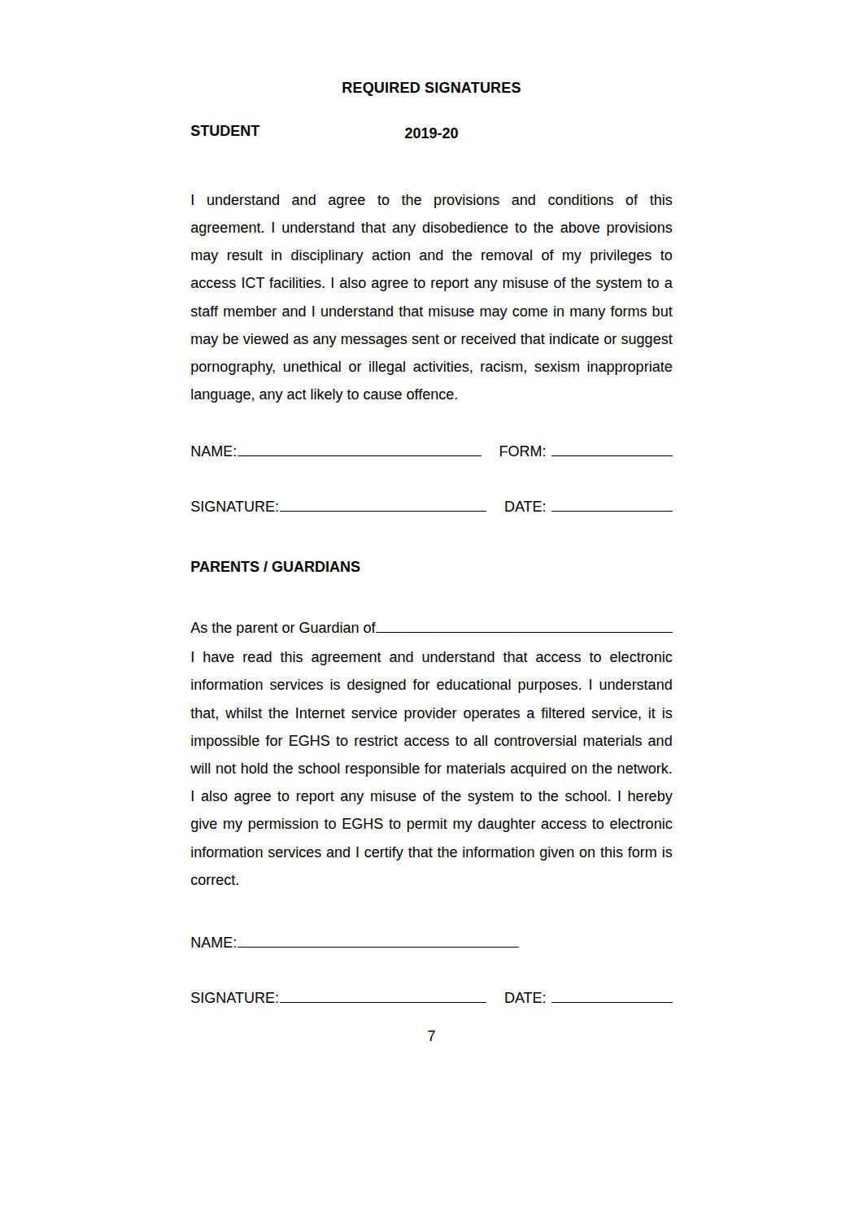REQUIRED SIGNATURES
2019-20
STUDENT
I understand and agree to the provisions and conditions of this agreement. I understand that any disobedience to the above provisions may result in disciplinary action and the removal of my privileges to access ICT facilities. I also agree to report any misuse of the system to a staff member and I understand that misuse may come in many forms but may be viewed as any messages sent or received that indicate or suggest pornography, unethical or illegal activities, racism, sexism inappropriate language, any act likely to cause offence.
NAME:
FORM:
SIGNATURE:
DATE:
PARENTS / GUARDIANS
As the parent or Guardian of
I have read this agreement and understand that access to electronic information services is designed for educational purposes. I understand that, whilst the Internet service provider operates a filtered service, it is impossible for EGHS to restrict access to all controversial materials and will not hold the school responsible for materials acquired on the network. I also agree to report any misuse of the system to the school. I hereby give my permission to EGHS to permit my daughter access to electronic information services and I certify that the information given on this form is correct.
NAME:
SIGNATURE:
DATE:
7